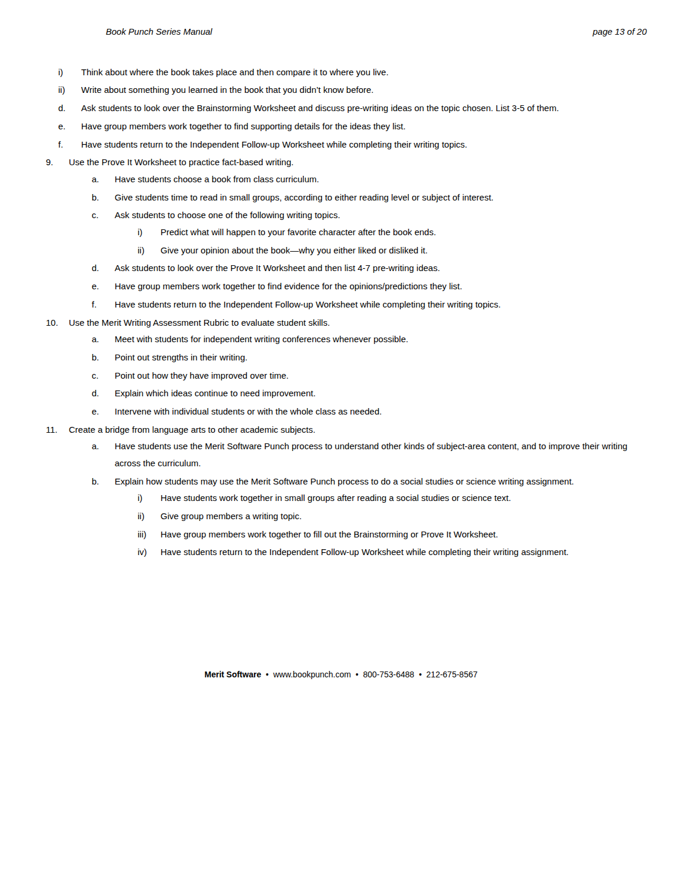Book Punch Series Manual page 13 of 20
i) Think about where the book takes place and then compare it to where you live.
ii) Write about something you learned in the book that you didn’t know before.
d. Ask students to look over the Brainstorming Worksheet and discuss pre-writing ideas on the topic chosen. List 3-5 of them.
e. Have group members work together to find supporting details for the ideas they list.
f. Have students return to the Independent Follow-up Worksheet while completing their writing topics.
9. Use the Prove It Worksheet to practice fact-based writing.
a. Have students choose a book from class curriculum.
b. Give students time to read in small groups, according to either reading level or subject of interest.
c. Ask students to choose one of the following writing topics.
i) Predict what will happen to your favorite character after the book ends.
ii) Give your opinion about the book—why you either liked or disliked it.
d. Ask students to look over the Prove It Worksheet and then list 4-7 pre-writing ideas.
e. Have group members work together to find evidence for the opinions/predictions they list.
f. Have students return to the Independent Follow-up Worksheet while completing their writing topics.
10. Use the Merit Writing Assessment Rubric to evaluate student skills.
a. Meet with students for independent writing conferences whenever possible.
b. Point out strengths in their writing.
c. Point out how they have improved over time.
d. Explain which ideas continue to need improvement.
e. Intervene with individual students or with the whole class as needed.
11. Create a bridge from language arts to other academic subjects.
a. Have students use the Merit Software Punch process to understand other kinds of subject-area content, and to improve their writing across the curriculum.
b. Explain how students may use the Merit Software Punch process to do a social studies or science writing assignment.
i) Have students work together in small groups after reading a social studies or science text.
ii) Give group members a writing topic.
iii) Have group members work together to fill out the Brainstorming or Prove It Worksheet.
iv) Have students return to the Independent Follow-up Worksheet while completing their writing assignment.
Merit Software • www.bookpunch.com • 800-753-6488 • 212-675-8567